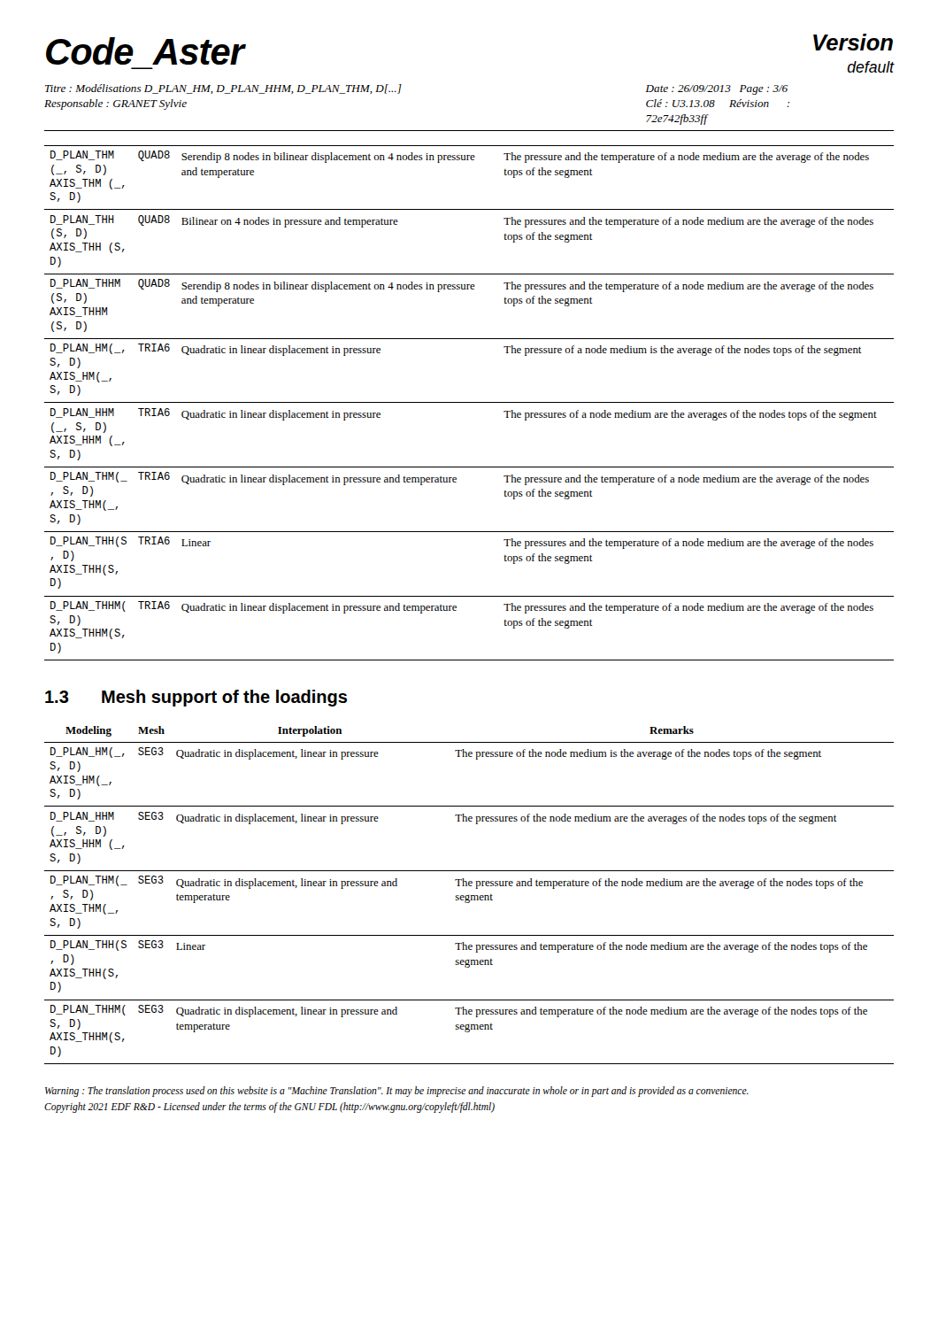Code_Aster
Version
default
| Titre : Modélisations D_PLAN_HM, D_PLAN_HHM, D_PLAN_THM, D[...] | Date : 26/09/2013 Page : 3/6 |
| Responsable : GRANET Sylvie | Clé : U3.13.08 Révision : 72e742fb33ff |
| D_PLAN_THM (_, S, D) AXIS_THM (_, S, D) | QUAD8 | Serendip 8 nodes in bilinear displacement on 4 nodes in pressure and temperature | The pressure and the temperature of a node medium are the average of the nodes tops of the segment |
| D_PLAN_THH (S, D) AXIS_THH (S, D) | QUAD8 | Bilinear on 4 nodes in pressure and temperature | The pressures and the temperature of a node medium are the average of the nodes tops of the segment |
| D_PLAN_THHM (S, D) AXIS_THHM (S, D) | QUAD8 | Serendip 8 nodes in bilinear displacement on 4 nodes in pressure and temperature | The pressures and the temperature of a node medium are the average of the nodes tops of the segment |
| D_PLAN_HM(_, S, D) AXIS_HM(_, S, D) | TRIA6 | Quadratic in linear displacement in pressure | The pressure of a node medium is the average of the nodes tops of the segment |
| D_PLAN_HHM (_, S, D) AXIS_HHM (_, S, D) | TRIA6 | Quadratic in linear displacement in pressure | The pressures of a node medium are the averages of the nodes tops of the segment |
| D_PLAN_THM(_ , S, D) AXIS_THM(_, S, D) | TRIA6 | Quadratic in linear displacement in pressure and temperature | The pressure and the temperature of a node medium are the average of the nodes tops of the segment |
| D_PLAN_THH(S , D) AXIS_THH(S, D) | TRIA6 | Linear | The pressures and the temperature of a node medium are the average of the nodes tops of the segment |
| D_PLAN_THHM( S, D) AXIS_THHM(S, D) | TRIA6 | Quadratic in linear displacement in pressure and temperature | The pressures and the temperature of a node medium are the average of the nodes tops of the segment |
1.3 Mesh support of the loadings
| Modeling | Mesh | Interpolation | Remarks |
| --- | --- | --- | --- |
| D_PLAN_HM(_, S, D) AXIS_HM(_, S, D) | SEG3 | Quadratic in displacement, linear in pressure | The pressure of the node medium is the average of the nodes tops of the segment |
| D_PLAN_HHM (_, S, D) AXIS_HHM (_, S, D) | SEG3 | Quadratic in displacement, linear in pressure | The pressures of the node medium are the averages of the nodes tops of the segment |
| D_PLAN_THM(_ , S, D) AXIS_THM(_, S, D) | SEG3 | Quadratic in displacement, linear in pressure and temperature | The pressure and temperature of the node medium are the average of the nodes tops of the segment |
| D_PLAN_THH(S , D) AXIS_THH(S, D) | SEG3 | Linear | The pressures and temperature of the node medium are the average of the nodes tops of the segment |
| D_PLAN_THHM( S, D) AXIS_THHM(S, D) | SEG3 | Quadratic in displacement, linear in pressure and temperature | The pressures and temperature of the node medium are the average of the nodes tops of the segment |
Warning : The translation process used on this website is a "Machine Translation". It may be imprecise and inaccurate in whole or in part and is provided as a convenience.
Copyright 2021 EDF R&D - Licensed under the terms of the GNU FDL (http://www.gnu.org/copyleft/fdl.html)